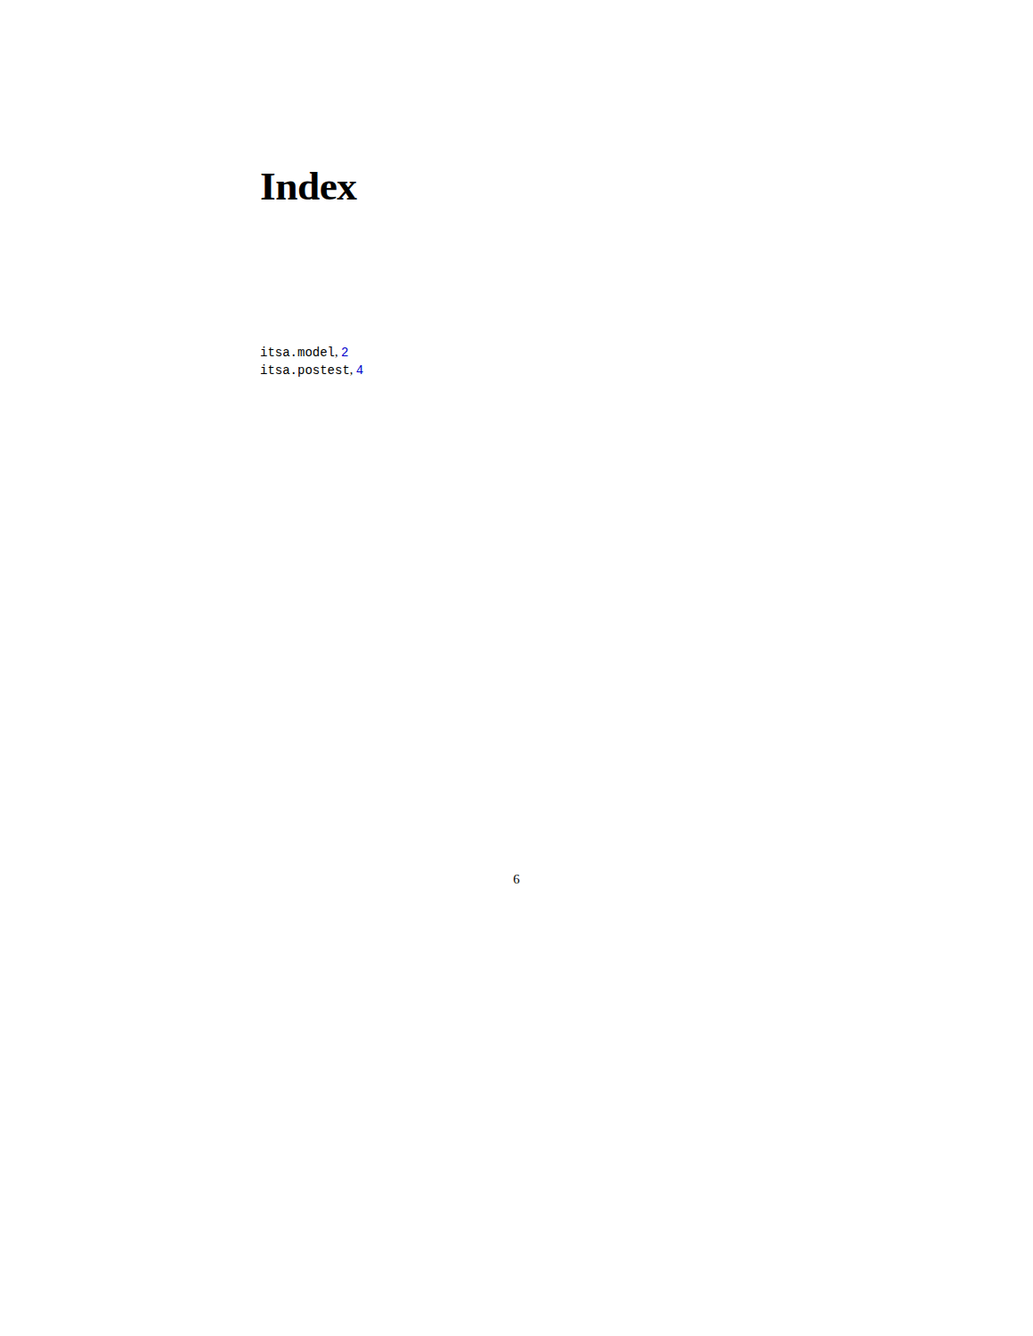Index
itsa.model, 2
itsa.postest, 4
6